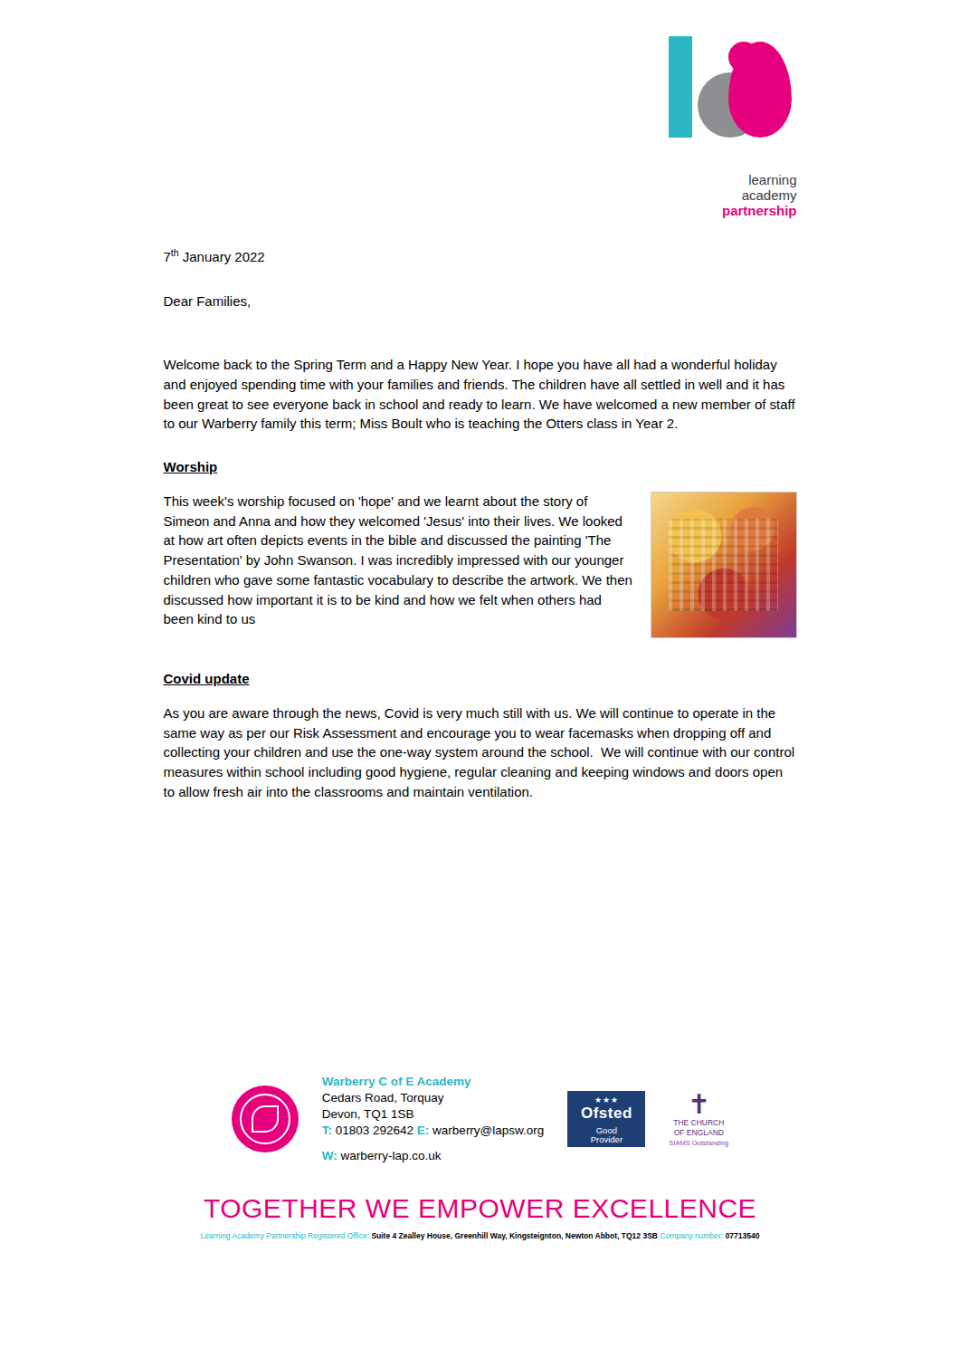learning
academy
partnership
7th January 2022
Dear Families,
Welcome back to the Spring Term and a Happy New Year. I hope you have all had a wonderful holiday and enjoyed spending time with your families and friends. The children have all settled in well and it has been great to see everyone back in school and ready to learn. We have welcomed a new member of staff to our Warberry family this term; Miss Boult who is teaching the Otters class in Year 2.
Worship
This week's worship focused on 'hope' and we learnt about the story of Simeon and Anna and how they welcomed 'Jesus' into their lives. We looked at how art often depicts events in the bible and discussed the painting 'The Presentation' by John Swanson. I was incredibly impressed with our younger children who gave some fantastic vocabulary to describe the artwork. We then discussed how important it is to be kind and how we felt when others had been kind to us
Covid update
As you are aware through the news, Covid is very much still with us. We will continue to operate in the same way as per our Risk Assessment and encourage you to wear facemasks when dropping off and collecting your children and use the one-way system around the school. We will continue with our control measures within school including good hygiene, regular cleaning and keeping windows and doors open to allow fresh air into the classrooms and maintain ventilation.
Warberry C of E Academy
Cedars Road, Torquay
Devon, TQ1 1SB
T: 01803 292642 E: warberry@lapsw.org
W: warberry-lap.co.uk
★★★
Ofsted
Good
Provider
✝
THE CHURCH
OF ENGLAND
SIAMS Outstanding
TOGETHER WE EMPOWER EXCELLENCE
Learning Academy Partnership Registered Office: Suite 4 Zealley House, Greenhill Way, Kingsteignton, Newton Abbot, TQ12 3SB Company number: 07713540